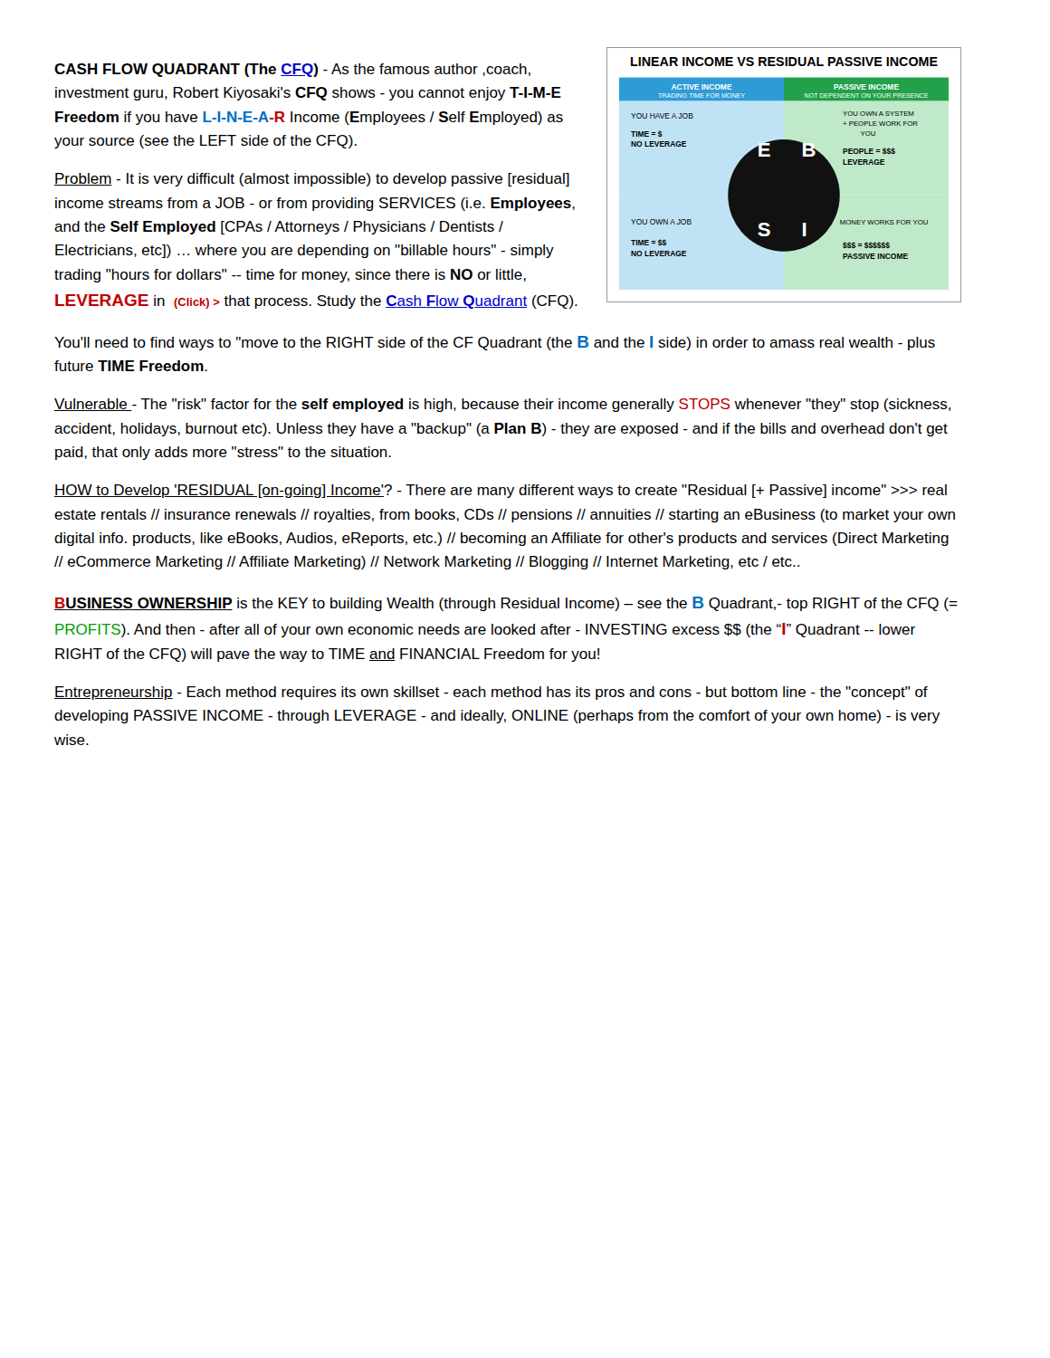CASH FLOW QUADRANT
(The CFQ) - As the famous author ,coach, investment guru, Robert Kiyosaki's CFQ shows - you cannot enjoy T-I-M-E Freedom if you have L-I-N-E-A-R Income (Employees / Self Employed) as your source (see the LEFT side of the CFQ).
Problem - It is very difficult (almost impossible) to develop passive [residual] income streams from a JOB - or from providing SERVICES (i.e. Employees, and the Self Employed [CPAs / Attorneys / Physicians / Dentists / Electricians, etc]) … where you are depending on "billable hours" - simply trading "hours for dollars" -- time for money, since there is NO or little, LEVERAGE in (Click) > that process. Study the Cash Flow Quadrant (CFQ).
You'll need to find ways to "move to the RIGHT side of the CF Quadrant (the B and the I side) in order to amass real wealth - plus future TIME Freedom.
Vulnerable - The "risk" factor for the self employed is high, because their income generally STOPS whenever "they" stop (sickness, accident, holidays, burnout etc). Unless they have a "backup" (a Plan B) - they are exposed - and if the bills and overhead don't get paid, that only adds more "stress" to the situation.
HOW to Develop 'RESIDUAL [on-going] Income'? - There are many different ways to create "Residual [+ Passive] income" >>> real estate rentals // insurance renewals // royalties, from books, CDs // pensions // annuities // starting an eBusiness (to market your own digital info. products, like eBooks, Audios, eReports, etc.) // becoming an Affiliate for other's products and services (Direct Marketing // eCommerce Marketing // Affiliate Marketing) // Network Marketing // Blogging // Internet Marketing, etc / etc..
BUSINESS OWNERSHIP is the KEY to building Wealth (through Residual Income) – see the B Quadrant,- top RIGHT of the CFQ (= PROFITS). And then - after all of your own economic needs are looked after - INVESTING excess $$ (the “I” Quadrant -- lower RIGHT of the CFQ) will pave the way to TIME and FINANCIAL Freedom for you!
Entrepreneurship - Each method requires its own skillset - each method has its pros and cons - but bottom line - the "concept" of developing PASSIVE INCOME - through LEVERAGE - and ideally, ONLINE (perhaps from the comfort of your own home) - is very wise.